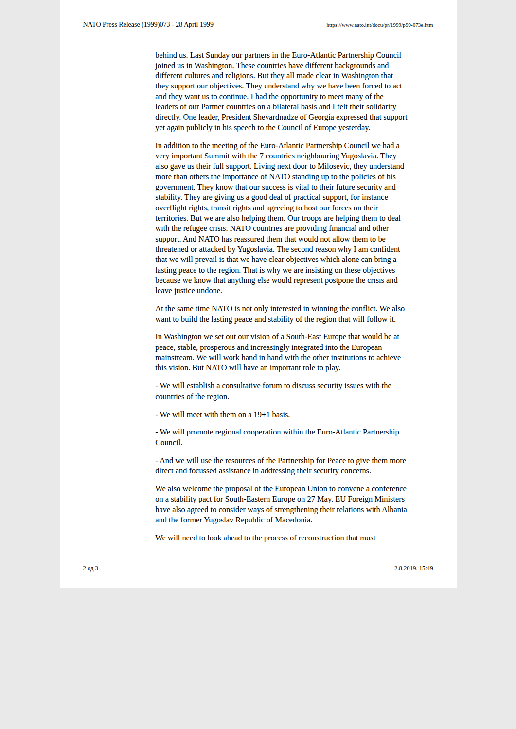NATO Press Release (1999)073 - 28 April 1999
https://www.nato.int/docu/pr/1999/p99-073e.htm
behind us. Last Sunday our partners in the Euro-Atlantic Partnership Council joined us in Washington. These countries have different backgrounds and different cultures and religions. But they all made clear in Washington that they support our objectives. They understand why we have been forced to act and they want us to continue. I had the opportunity to meet many of the leaders of our Partner countries on a bilateral basis and I felt their solidarity directly. One leader, President Shevardnadze of Georgia expressed that support yet again publicly in his speech to the Council of Europe yesterday.
In addition to the meeting of the Euro-Atlantic Partnership Council we had a very important Summit with the 7 countries neighbouring Yugoslavia. They also gave us their full support. Living next door to Milosevic, they understand more than others the importance of NATO standing up to the policies of his government. They know that our success is vital to their future security and stability. They are giving us a good deal of practical support, for instance overflight rights, transit rights and agreeing to host our forces on their territories. But we are also helping them. Our troops are helping them to deal with the refugee crisis. NATO countries are providing financial and other support. And NATO has reassured them that would not allow them to be threatened or attacked by Yugoslavia. The second reason why I am confident that we will prevail is that we have clear objectives which alone can bring a lasting peace to the region. That is why we are insisting on these objectives because we know that anything else would represent postpone the crisis and leave justice undone.
At the same time NATO is not only interested in winning the conflict. We also want to build the lasting peace and stability of the region that will follow it.
In Washington we set out our vision of a South-East Europe that would be at peace, stable, prosperous and increasingly integrated into the European mainstream. We will work hand in hand with the other institutions to achieve this vision. But NATO will have an important role to play.
- We will establish a consultative forum to discuss security issues with the countries of the region.
- We will meet with them on a 19+1 basis.
- We will promote regional cooperation within the Euro-Atlantic Partnership Council.
- And we will use the resources of the Partnership for Peace to give them more direct and focussed assistance in addressing their security concerns.
We also welcome the proposal of the European Union to convene a conference on a stability pact for South-Eastern Europe on 27 May. EU Foreign Ministers have also agreed to consider ways of strengthening their relations with Albania and the former Yugoslav Republic of Macedonia.
We will need to look ahead to the process of reconstruction that must
2 од 3
2.8.2019. 15:49